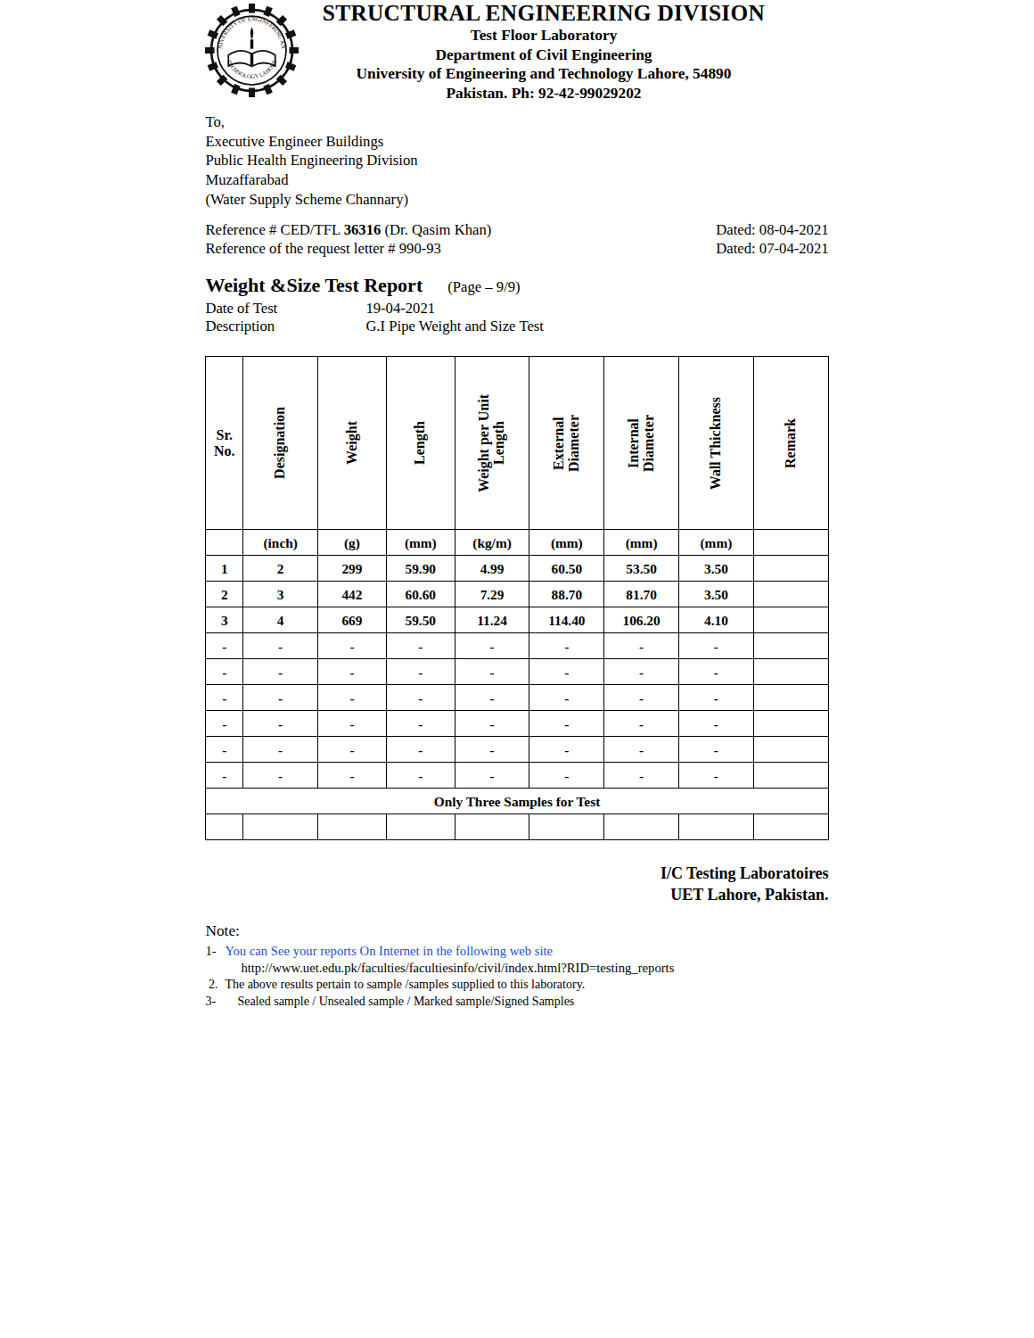UNIVERSITY OF ENGINEERING AND TECHNOLOGY LAHORE
STRUCTURAL ENGINEERING DIVISION
Test Floor Laboratory
Department of Civil Engineering
University of Engineering and Technology Lahore, 54890
Pakistan. Ph: 92-42-99029202
To,
Executive Engineer Buildings
Public Health Engineering Division
Muzaffarabad
(Water Supply Scheme Channary)
Reference # CED/TFL 36316 (Dr. Qasim Khan) Dated: 08-04-2021
Reference of the request letter # 990-93 Dated: 07-04-2021
Weight &Size Test Report
(Page – 9/9)
| Date of Test | 19-04-2021 |
| Description | G.I Pipe Weight and Size Test |
| Sr. No. | Designation | Weight | Length | Weight per Unit Length | External Diameter | Internal Diameter | Wall Thickness | Remark |
| --- | --- | --- | --- | --- | --- | --- | --- | --- |
| | (inch) | (g) | (mm) | (kg/m) | (mm) | (mm) | (mm) | |
| 1 | 2 | 299 | 59.90 | 4.99 | 60.50 | 53.50 | 3.50 | |
| 2 | 3 | 442 | 60.60 | 7.29 | 88.70 | 81.70 | 3.50 | |
| 3 | 4 | 669 | 59.50 | 11.24 | 114.40 | 106.20 | 4.10 | |
| - | - | - | - | - | - | - | - | |
| - | - | - | - | - | - | - | - | |
| - | - | - | - | - | - | - | - | |
| - | - | - | - | - | - | - | - | |
| - | - | - | - | - | - | - | - | |
| - | - | - | - | - | - | - | - | |
| Only Three Samples for Test |
I/C Testing Laboratoires
UET Lahore, Pakistan.
Note:
1-You can See your reports On Internet in the following web site
http://www.uet.edu.pk/faculties/facultiesinfo/civil/index.html?RID=testing_reports
2. The above results pertain to sample /samples supplied to this laboratory.
3- Sealed sample / Unsealed sample / Marked sample/Signed Samples